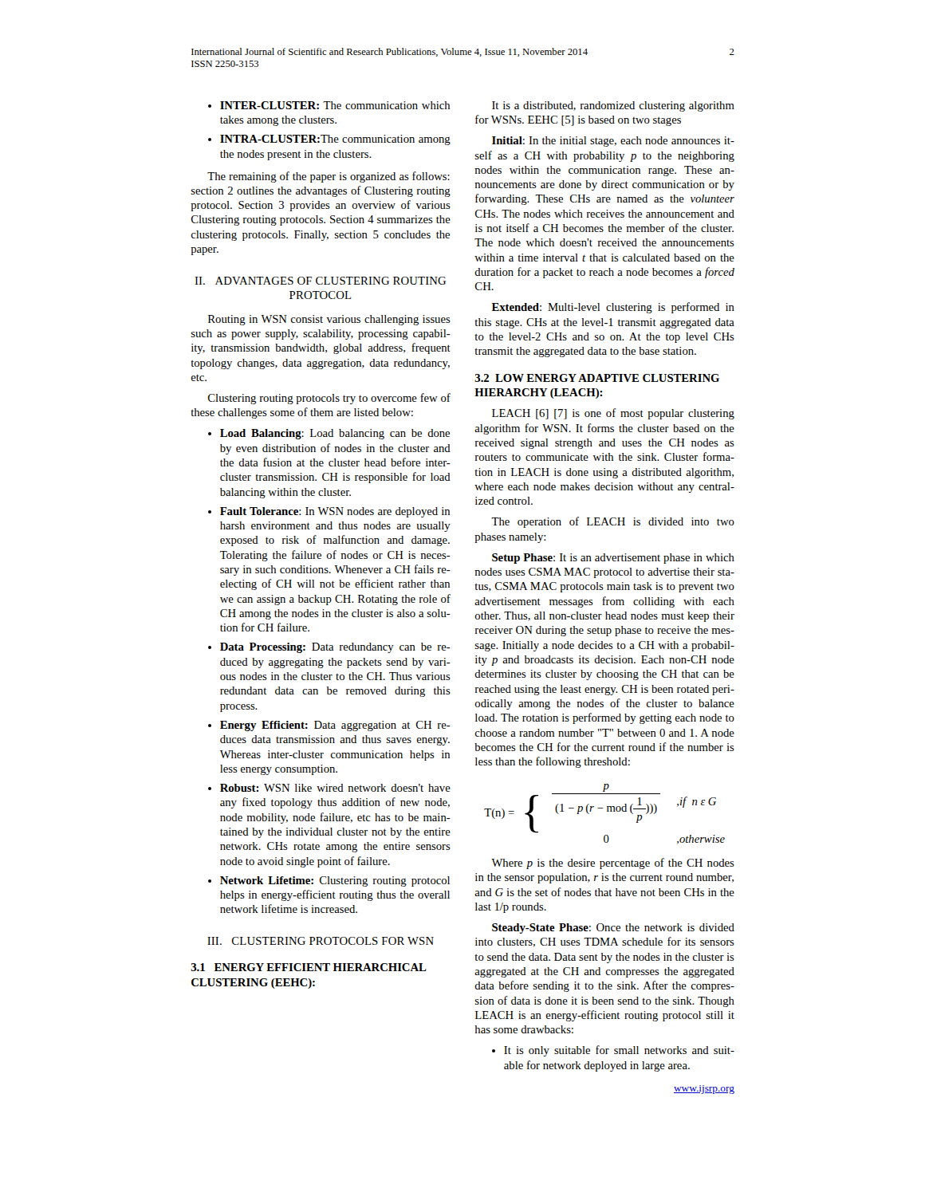International Journal of Scientific and Research Publications, Volume 4, Issue 11, November 2014 ISSN 2250-3153 2
INTER-CLUSTER: The communication which takes among the clusters.
INTRA-CLUSTER: The communication among the nodes present in the clusters.
The remaining of the paper is organized as follows: section 2 outlines the advantages of Clustering routing protocol. Section 3 provides an overview of various Clustering routing protocols. Section 4 summarizes the clustering protocols. Finally, section 5 concludes the paper.
II. Advantages of Clustering Routing Protocol
Routing in WSN consist various challenging issues such as power supply, scalability, processing capability, transmission bandwidth, global address, frequent topology changes, data aggregation, data redundancy, etc.
Clustering routing protocols try to overcome few of these challenges some of them are listed below:
Load Balancing: Load balancing can be done by even distribution of nodes in the cluster and the data fusion at the cluster head before inter-cluster transmission. CH is responsible for load balancing within the cluster.
Fault Tolerance: In WSN nodes are deployed in harsh environment and thus nodes are usually exposed to risk of malfunction and damage. Tolerating the failure of nodes or CH is necessary in such conditions. Whenever a CH fails re-electing of CH will not be efficient rather than we can assign a backup CH. Rotating the role of CH among the nodes in the cluster is also a solution for CH failure.
Data Processing: Data redundancy can be reduced by aggregating the packets send by various nodes in the cluster to the CH. Thus various redundant data can be removed during this process.
Energy Efficient: Data aggregation at CH reduces data transmission and thus saves energy. Whereas inter-cluster communication helps in less energy consumption.
Robust: WSN like wired network doesn't have any fixed topology thus addition of new node, node mobility, node failure, etc has to be maintained by the individual cluster not by the entire network. CHs rotate among the entire sensors node to avoid single point of failure.
Network Lifetime: Clustering routing protocol helps in energy-efficient routing thus the overall network lifetime is increased.
III. Clustering Protocols for WSN
3.1 Energy Efficient Hierarchical Clustering (EEHC):
It is a distributed, randomized clustering algorithm for WSNs. EEHC [5] is based on two stages
Initial: In the initial stage, each node announces itself as a CH with probability p to the neighboring nodes within the communication range. These announcements are done by direct communication or by forwarding. These CHs are named as the volunteer CHs. The nodes which receives the announcement and is not itself a CH becomes the member of the cluster. The node which doesn't received the announcements within a time interval t that is calculated based on the duration for a packet to reach a node becomes a forced CH.
Extended: Multi-level clustering is performed in this stage. CHs at the level-1 transmit aggregated data to the level-2 CHs and so on. At the top level CHs transmit the aggregated data to the base station.
3.2 Low Energy Adaptive Clustering Hierarchy (LEACH):
LEACH [6] [7] is one of most popular clustering algorithm for WSN. It forms the cluster based on the received signal strength and uses the CH nodes as routers to communicate with the sink. Cluster formation in LEACH is done using a distributed algorithm, where each node makes decision without any centralized control.
The operation of LEACH is divided into two phases namely:
Setup Phase: It is an advertisement phase in which nodes uses CSMA MAC protocol to advertise their status, CSMA MAC protocols main task is to prevent two advertisement messages from colliding with each other. Thus, all non-cluster head nodes must keep their receiver ON during the setup phase to receive the message. Initially a node decides to a CH with a probability p and broadcasts its decision. Each non-CH node determines its cluster by choosing the CH that can be reached using the least energy. CH is been rotated periodically among the nodes of the cluster to balance load. The rotation is performed by getting each node to choose a random number "T" between 0 and 1. A node becomes the CH for the current round if the number is less than the following threshold:
| T(n) = | { | p (1 − p ( r − mod ( 1 p ))) | ,if n ε G |
| 0 | ,otherwise |
Where p is the desire percentage of the CH nodes in the sensor population, r is the current round number, and G is the set of nodes that have not been CHs in the last 1/p rounds.
Steady-State Phase: Once the network is divided into clusters, CH uses TDMA schedule for its sensors to send the data. Data sent by the nodes in the cluster is aggregated at the CH and compresses the aggregated data before sending it to the sink. After the compression of data is done it is been send to the sink. Though LEACH is an energy-efficient routing protocol still it has some drawbacks:
It is only suitable for small networks and suitable for network deployed in large area.
www.ijsrp.org